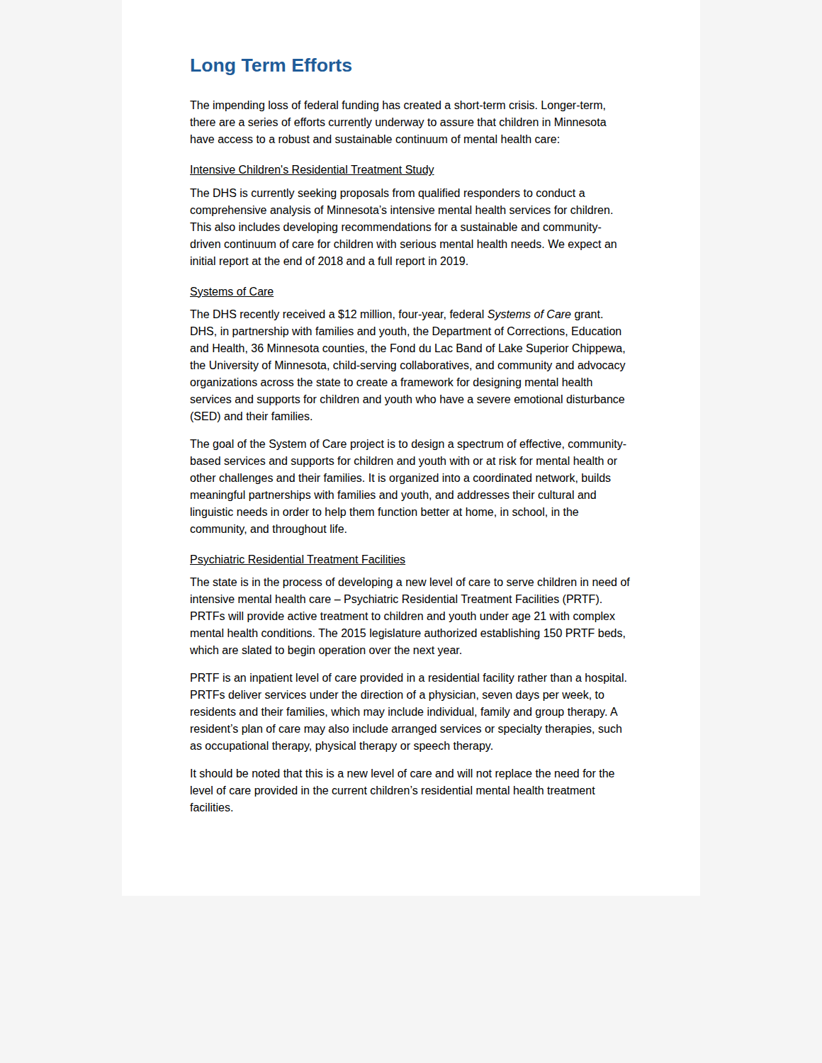Long Term Efforts
The impending loss of federal funding has created a short-term crisis. Longer-term, there are a series of efforts currently underway to assure that children in Minnesota have access to a robust and sustainable continuum of mental health care:
Intensive Children's Residential Treatment Study
The DHS is currently seeking proposals from qualified responders to conduct a comprehensive analysis of Minnesota’s intensive mental health services for children. This also includes developing recommendations for a sustainable and community-driven continuum of care for children with serious mental health needs. We expect an initial report at the end of 2018 and a full report in 2019.
Systems of Care
The DHS recently received a $12 million, four-year, federal Systems of Care grant. DHS, in partnership with families and youth, the Department of Corrections, Education and Health, 36 Minnesota counties, the Fond du Lac Band of Lake Superior Chippewa, the University of Minnesota, child-serving collaboratives, and community and advocacy organizations across the state to create a framework for designing mental health services and supports for children and youth who have a severe emotional disturbance (SED) and their families.
The goal of the System of Care project is to design a spectrum of effective, community-based services and supports for children and youth with or at risk for mental health or other challenges and their families. It is organized into a coordinated network, builds meaningful partnerships with families and youth, and addresses their cultural and linguistic needs in order to help them function better at home, in school, in the community, and throughout life.
Psychiatric Residential Treatment Facilities
The state is in the process of developing a new level of care to serve children in need of intensive mental health care – Psychiatric Residential Treatment Facilities (PRTF). PRTFs will provide active treatment to children and youth under age 21 with complex mental health conditions. The 2015 legislature authorized establishing 150 PRTF beds, which are slated to begin operation over the next year.
PRTF is an inpatient level of care provided in a residential facility rather than a hospital. PRTFs deliver services under the direction of a physician, seven days per week, to residents and their families, which may include individual, family and group therapy. A resident’s plan of care may also include arranged services or specialty therapies, such as occupational therapy, physical therapy or speech therapy.
It should be noted that this is a new level of care and will not replace the need for the level of care provided in the current children’s residential mental health treatment facilities.